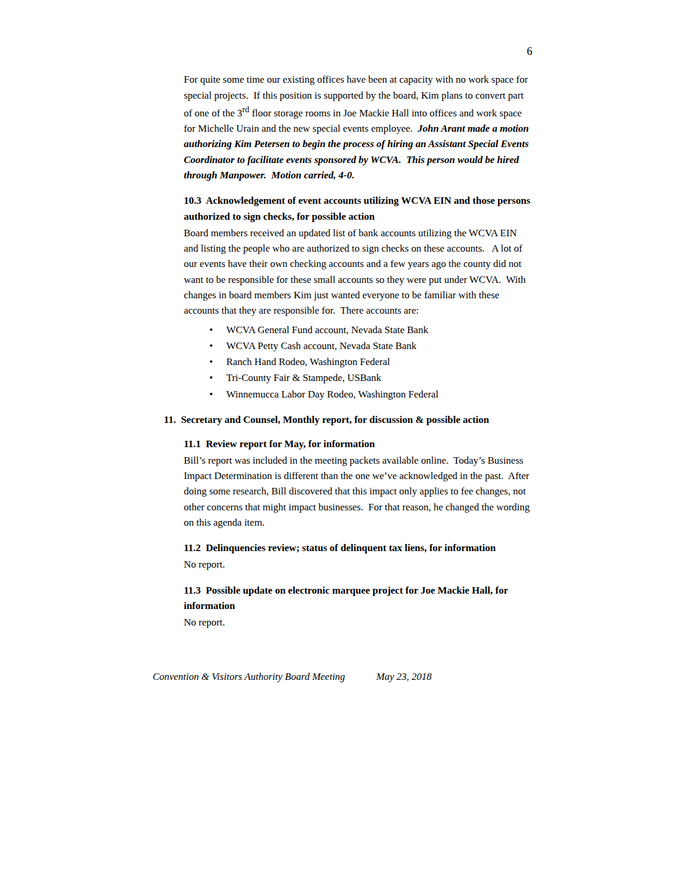6
For quite some time our existing offices have been at capacity with no work space for special projects. If this position is supported by the board, Kim plans to convert part of one of the 3rd floor storage rooms in Joe Mackie Hall into offices and work space for Michelle Urain and the new special events employee. John Arant made a motion authorizing Kim Petersen to begin the process of hiring an Assistant Special Events Coordinator to facilitate events sponsored by WCVA. This person would be hired through Manpower. Motion carried, 4-0.
10.3 Acknowledgement of event accounts utilizing WCVA EIN and those persons authorized to sign checks, for possible action
Board members received an updated list of bank accounts utilizing the WCVA EIN and listing the people who are authorized to sign checks on these accounts. A lot of our events have their own checking accounts and a few years ago the county did not want to be responsible for these small accounts so they were put under WCVA. With changes in board members Kim just wanted everyone to be familiar with these accounts that they are responsible for. There accounts are:
WCVA General Fund account, Nevada State Bank
WCVA Petty Cash account, Nevada State Bank
Ranch Hand Rodeo, Washington Federal
Tri-County Fair & Stampede, USBank
Winnemucca Labor Day Rodeo, Washington Federal
11. Secretary and Counsel, Monthly report, for discussion & possible action
11.1 Review report for May, for information
Bill’s report was included in the meeting packets available online. Today’s Business Impact Determination is different than the one we’ve acknowledged in the past. After doing some research, Bill discovered that this impact only applies to fee changes, not other concerns that might impact businesses. For that reason, he changed the wording on this agenda item.
11.2 Delinquencies review; status of delinquent tax liens, for information
No report.
11.3 Possible update on electronic marquee project for Joe Mackie Hall, for information
No report.
Convention & Visitors Authority Board Meeting May 23, 2018